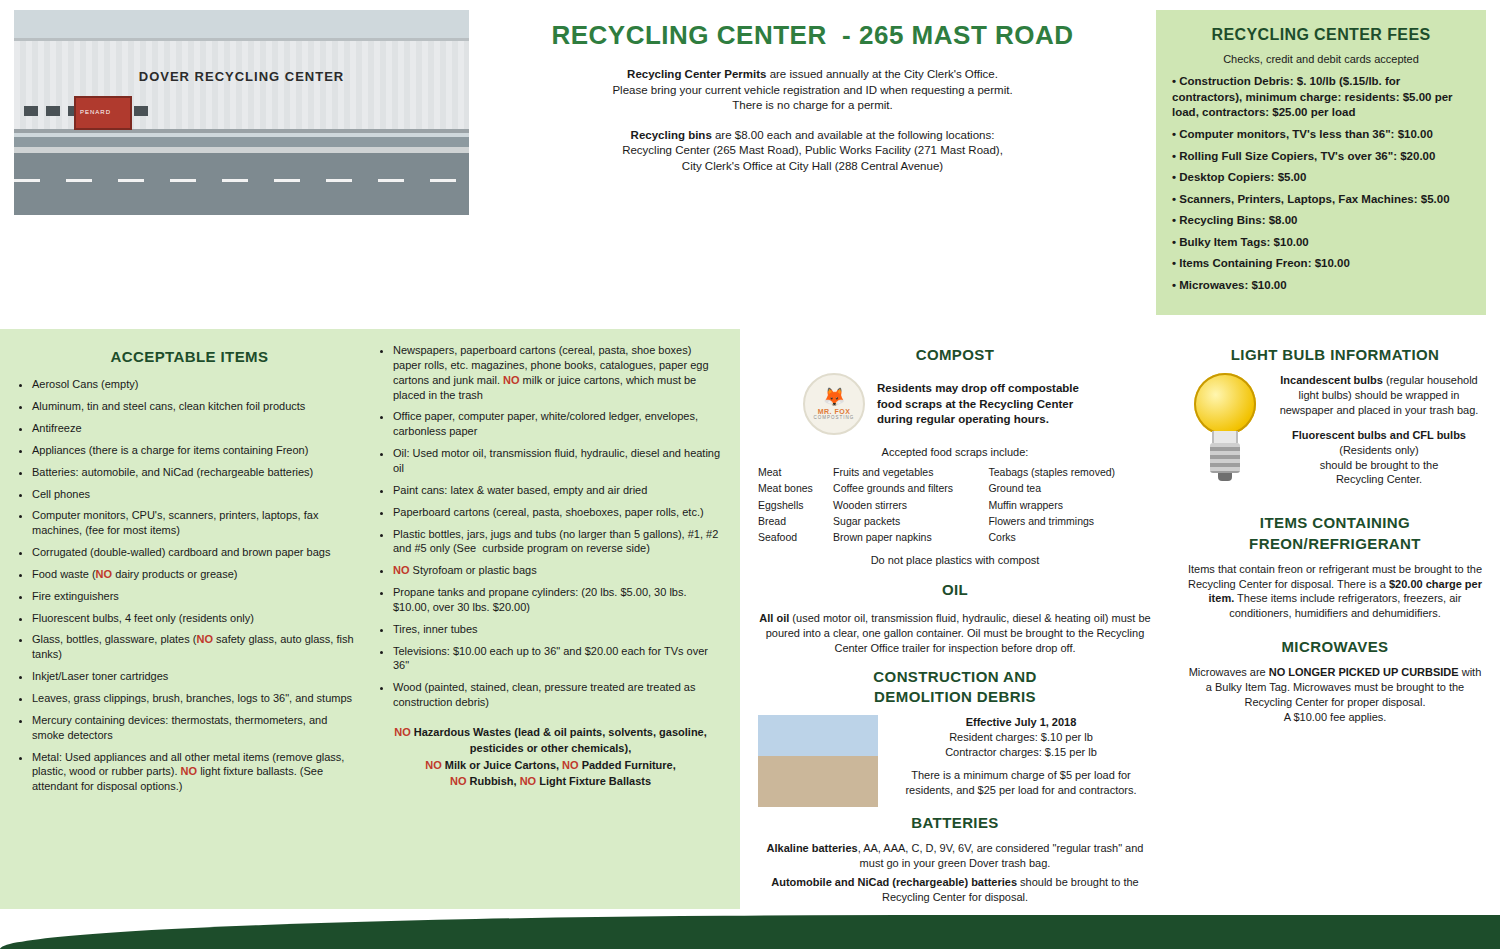DOVER RECYCLING CENTER
RECYCLING CENTER - 265 MAST ROAD
Recycling Center Permits are issued annually at the City Clerk's Office.
Please bring your current vehicle registration and ID when requesting a permit.
There is no charge for a permit.
Recycling bins are $8.00 each and available at the following locations:
Recycling Center (265 Mast Road), Public Works Facility (271 Mast Road),
City Clerk's Office at City Hall (288 Central Avenue)
RECYCLING CENTER FEES
Checks, credit and debit cards accepted
• Construction Debris: $. 10/lb ($.15/lb. for contractors), minimum charge: residents: $5.00 per load, contractors: $25.00 per load
• Computer monitors, TV's less than 36": $10.00
• Rolling Full Size Copiers, TV's over 36": $20.00
• Desktop Copiers: $5.00
• Scanners, Printers, Laptops, Fax Machines: $5.00
• Recycling Bins: $8.00
• Bulky Item Tags: $10.00
• Items Containing Freon: $10.00
• Microwaves: $10.00
ACCEPTABLE ITEMS
Aerosol Cans (empty)
Aluminum, tin and steel cans, clean kitchen foil products
Antifreeze
Appliances (there is a charge for items containing Freon)
Batteries: automobile, and NiCad (rechargeable batteries)
Cell phones
Computer monitors, CPU's, scanners, printers, laptops, fax machines, (fee for most items)
Corrugated (double-walled) cardboard and brown paper bags
Food waste (NO dairy products or grease)
Fire extinguishers
Fluorescent bulbs, 4 feet only (residents only)
Glass, bottles, glassware, plates (NO safety glass, auto glass, fish tanks)
Inkjet/Laser toner cartridges
Leaves, grass clippings, brush, branches, logs to 36", and stumps
Mercury containing devices: thermostats, thermometers, and smoke detectors
Metal: Used appliances and all other metal items (remove glass, plastic, wood or rubber parts). NO light fixture ballasts. (See attendant for disposal options.)
Newspapers, paperboard cartons (cereal, pasta, shoe boxes) paper rolls, etc. magazines, phone books, catalogues, paper egg cartons and junk mail. NO milk or juice cartons, which must be placed in the trash
Office paper, computer paper, white/colored ledger, envelopes, carbonless paper
Oil: Used motor oil, transmission fluid, hydraulic, diesel and heating oil
Paint cans: latex & water based, empty and air dried
Paperboard cartons (cereal, pasta, shoeboxes, paper rolls, etc.)
Plastic bottles, jars, jugs and tubs (no larger than 5 gallons), #1, #2 and #5 only (See curbside program on reverse side)
NO Styrofoam or plastic bags
Propane tanks and propane cylinders: (20 lbs. $5.00, 30 lbs. $10.00, over 30 lbs. $20.00)
Tires, inner tubes
Televisions: $10.00 each up to 36" and $20.00 each for TVs over 36"
Wood (painted, stained, clean, pressure treated are treated as construction debris)
NO Hazardous Wastes (lead & oil paints, solvents, gasoline, pesticides or other chemicals),
NO Milk or Juice Cartons, NO Padded Furniture,
NO Rubbish, NO Light Fixture Ballasts
COMPOST
🦊
MR. FOX
COMPOSTING
Residents may drop off compostable food scraps at the Recycling Center during regular operating hours.
Accepted food scraps include:
| Meat | Fruits and vegetables | Teabags (staples removed) |
| Meat bones | Coffee grounds and filters | Ground tea |
| Eggshells | Wooden stirrers | Muffin wrappers |
| Bread | Sugar packets | Flowers and trimmings |
| Seafood | Brown paper napkins | Corks |
Do not place plastics with compost
OIL
All oil (used motor oil, transmission fluid, hydraulic, diesel & heating oil) must be poured into a clear, one gallon container. Oil must be brought to the Recycling Center Office trailer for inspection before drop off.
CONSTRUCTION AND
DEMOLITION DEBRIS
Effective July 1, 2018
Resident charges: $.10 per lb
Contractor charges: $.15 per lb
There is a minimum charge of $5 per load for residents, and $25 per load for and contractors.
BATTERIES
Alkaline batteries, AA, AAA, C, D, 9V, 6V, are considered "regular trash" and must go in your green Dover trash bag.
Automobile and NiCad (rechargeable) batteries should be brought to the Recycling Center for disposal.
LIGHT BULB INFORMATION
Incandescent bulbs (regular household light bulbs) should be wrapped in newspaper and placed in your trash bag.
Fluorescent bulbs and CFL bulbs
(Residents only)
should be brought to the
Recycling Center.
ITEMS CONTAINING FREON/REFRIGERANT
Items that contain freon or refrigerant must be brought to the Recycling Center for disposal. There is a $20.00 charge per item. These items include refrigerators, freezers, air conditioners, humidifiers and dehumidifiers.
MICROWAVES
Microwaves are NO LONGER PICKED UP CURBSIDE with a Bulky Item Tag. Microwaves must be brought to the Recycling Center for proper disposal.
A $10.00 fee applies.